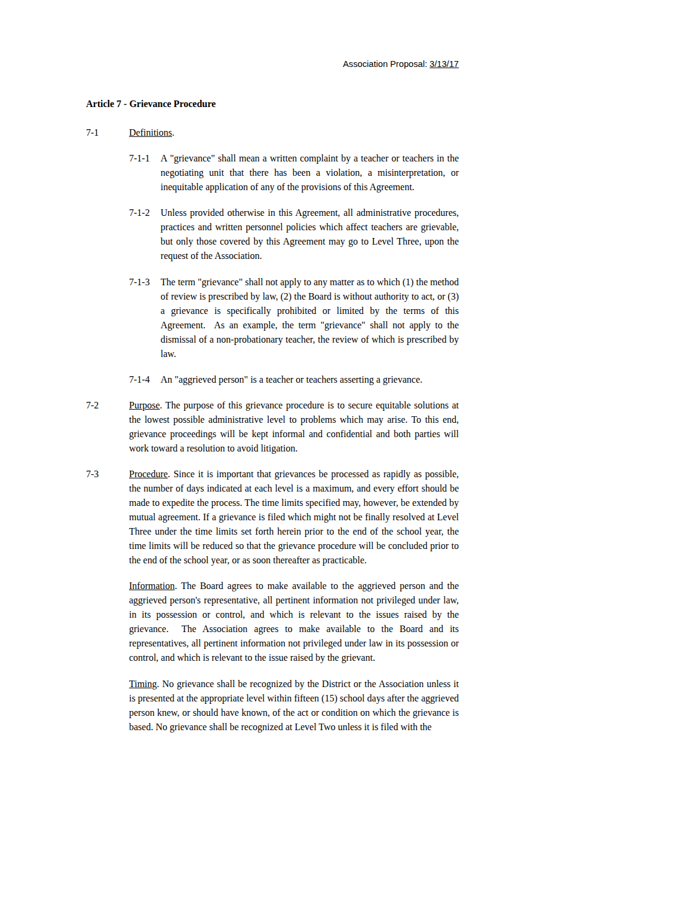Association Proposal: 3/13/17
Article 7 - Grievance Procedure
7-1
Definitions.
7-1-1
A "grievance" shall mean a written complaint by a teacher or teachers in the negotiating unit that there has been a violation, a misinterpretation, or inequitable application of any of the provisions of this Agreement.
7-1-2
Unless provided otherwise in this Agreement, all administrative procedures, practices and written personnel policies which affect teachers are grievable, but only those covered by this Agreement may go to Level Three, upon the request of the Association.
7-1-3
The term "grievance" shall not apply to any matter as to which (1) the method of review is prescribed by law, (2) the Board is without authority to act, or (3) a grievance is specifically prohibited or limited by the terms of this Agreement. As an example, the term "grievance" shall not apply to the dismissal of a non-probationary teacher, the review of which is prescribed by law.
7-1-4
An "aggrieved person" is a teacher or teachers asserting a grievance.
7-2
Purpose. The purpose of this grievance procedure is to secure equitable solutions at the lowest possible administrative level to problems which may arise. To this end, grievance proceedings will be kept informal and confidential and both parties will work toward a resolution to avoid litigation.
7-3
Procedure. Since it is important that grievances be processed as rapidly as possible, the number of days indicated at each level is a maximum, and every effort should be made to expedite the process. The time limits specified may, however, be extended by mutual agreement. If a grievance is filed which might not be finally resolved at Level Three under the time limits set forth herein prior to the end of the school year, the time limits will be reduced so that the grievance procedure will be concluded prior to the end of the school year, or as soon thereafter as practicable.
Information. The Board agrees to make available to the aggrieved person and the aggrieved person's representative, all pertinent information not privileged under law, in its possession or control, and which is relevant to the issues raised by the grievance. The Association agrees to make available to the Board and its representatives, all pertinent information not privileged under law in its possession or control, and which is relevant to the issue raised by the grievant.
Timing. No grievance shall be recognized by the District or the Association unless it is presented at the appropriate level within fifteen (15) school days after the aggrieved person knew, or should have known, of the act or condition on which the grievance is based. No grievance shall be recognized at Level Two unless it is filed with the